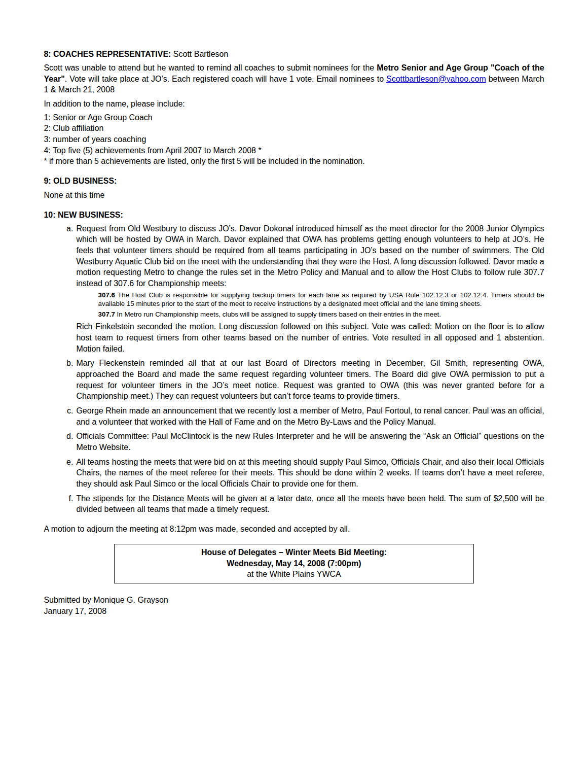8: COACHES REPRESENTATIVE: Scott Bartleson
Scott was unable to attend but he wanted to remind all coaches to submit nominees for the Metro Senior and Age Group "Coach of the Year". Vote will take place at JO’s. Each registered coach will have 1 vote. Email nominees to Scottbartleson@yahoo.com between March 1 & March 21, 2008
In addition to the name, please include:
1: Senior or Age Group Coach
2: Club affiliation
3: number of years coaching
4: Top five (5) achievements from April 2007 to March 2008 *
* if more than 5 achievements are listed, only the first 5 will be included in the nomination.
9: OLD BUSINESS:
None at this time
10: NEW BUSINESS:
Request from Old Westbury to discuss JO’s. Davor Dokonal introduced himself as the meet director for the 2008 Junior Olympics which will be hosted by OWA in March. Davor explained that OWA has problems getting enough volunteers to help at JO’s. He feels that volunteer timers should be required from all teams participating in JO’s based on the number of swimmers. The Old Westburry Aquatic Club bid on the meet with the understanding that they were the Host. A long discussion followed. Davor made a motion requesting Metro to change the rules set in the Metro Policy and Manual and to allow the Host Clubs to follow rule 307.7 instead of 307.6 for Championship meets:
307.6 The Host Club is responsible for supplying backup timers for each lane as required by USA Rule 102.12.3 or 102.12.4. Timers should be available 15 minutes prior to the start of the meet to receive instructions by a designated meet official and the lane timing sheets.
307.7 In Metro run Championship meets, clubs will be assigned to supply timers based on their entries in the meet.
Rich Finkelstein seconded the motion. Long discussion followed on this subject. Vote was called: Motion on the floor is to allow host team to request timers from other teams based on the number of entries. Vote resulted in all opposed and 1 abstention. Motion failed.
Mary Fleckenstein reminded all that at our last Board of Directors meeting in December, Gil Smith, representing OWA, approached the Board and made the same request regarding volunteer timers. The Board did give OWA permission to put a request for volunteer timers in the JO’s meet notice. Request was granted to OWA (this was never granted before for a Championship meet.) They can request volunteers but can’t force teams to provide timers.
George Rhein made an announcement that we recently lost a member of Metro, Paul Fortoul, to renal cancer. Paul was an official, and a volunteer that worked with the Hall of Fame and on the Metro By-Laws and the Policy Manual.
Officials Committee: Paul McClintock is the new Rules Interpreter and he will be answering the “Ask an Official” questions on the Metro Website.
All teams hosting the meets that were bid on at this meeting should supply Paul Simco, Officials Chair, and also their local Officials Chairs, the names of the meet referee for their meets. This should be done within 2 weeks. If teams don’t have a meet referee, they should ask Paul Simco or the local Officials Chair to provide one for them.
The stipends for the Distance Meets will be given at a later date, once all the meets have been held. The sum of $2,500 will be divided between all teams that made a timely request.
A motion to adjourn the meeting at 8:12pm was made, seconded and accepted by all.
| House of Delegates – Winter Meets Bid Meeting: Wednesday, May 14, 2008 (7:00pm) at the White Plains YWCA |
Submitted by Monique G. Grayson
January 17, 2008